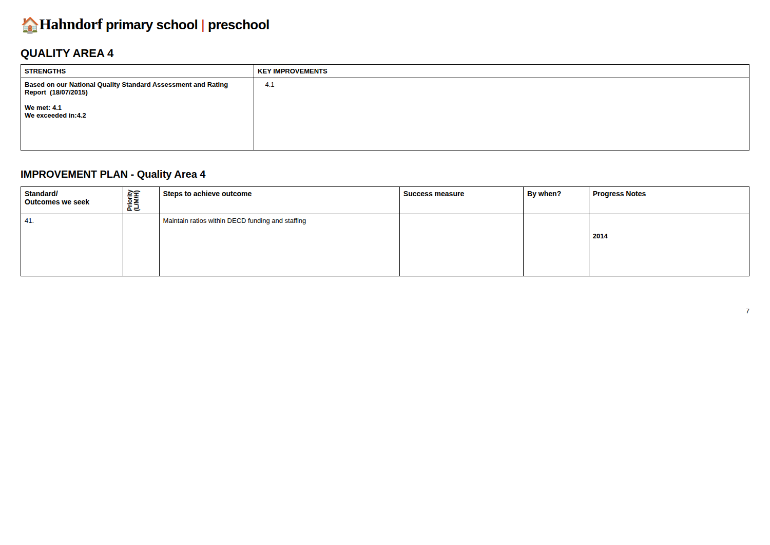🏠Hahndorf primary school | preschool
QUALITY AREA 4
| STRENGTHS | KEY IMPROVEMENTS |
| --- | --- |
| Based on our National Quality Standard Assessment and Rating Report (18/07/2015) We met: 4.1 We exceeded in:4.2 | 4.1 |
IMPROVEMENT PLAN - Quality Area 4
| Standard/ Outcomes we seek | Priority (L/M/H) | Steps to achieve outcome | Success measure | By when? | Progress Notes |
| --- | --- | --- | --- | --- | --- |
| 41. | | Maintain ratios within DECD funding and staffing | | | 2014 |
7